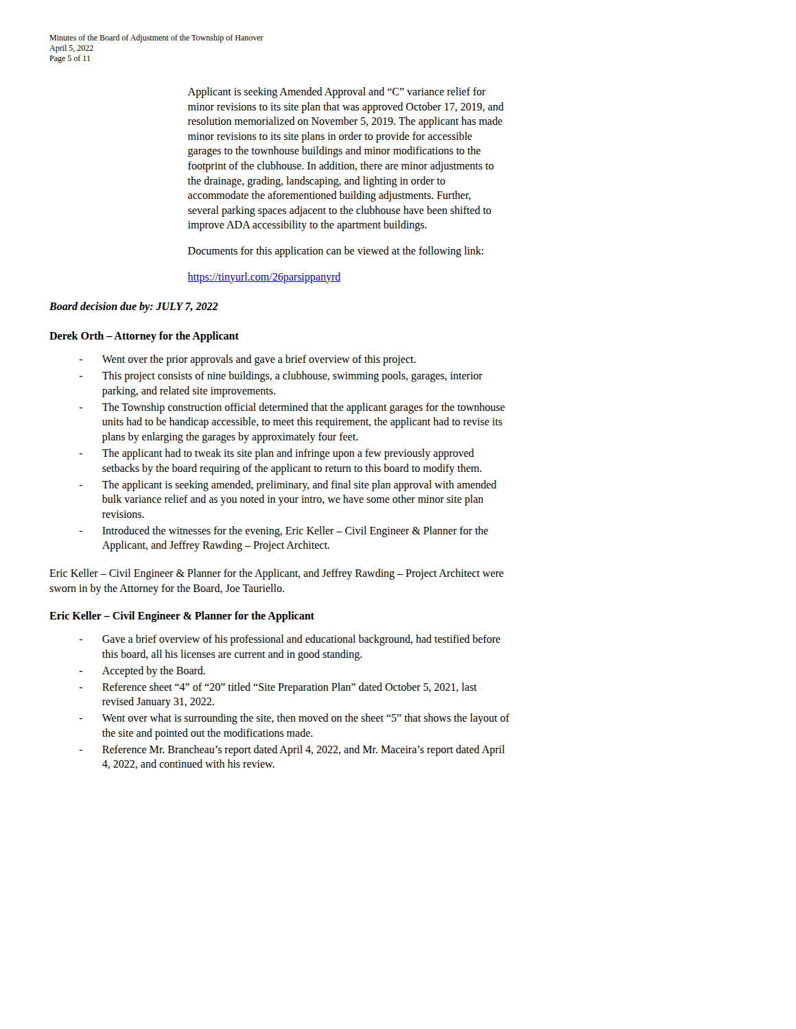Minutes of the Board of Adjustment of the Township of Hanover
April 5, 2022
Page 5 of 11
Applicant is seeking Amended Approval and “C” variance relief for minor revisions to its site plan that was approved October 17, 2019, and resolution memorialized on November 5, 2019. The applicant has made minor revisions to its site plans in order to provide for accessible garages to the townhouse buildings and minor modifications to the footprint of the clubhouse. In addition, there are minor adjustments to the drainage, grading, landscaping, and lighting in order to accommodate the aforementioned building adjustments. Further, several parking spaces adjacent to the clubhouse have been shifted to improve ADA accessibility to the apartment buildings.
Documents for this application can be viewed at the following link:
https://tinyurl.com/26parsippanyrd
Board decision due by: JULY 7, 2022
Derek Orth – Attorney for the Applicant
Went over the prior approvals and gave a brief overview of this project.
This project consists of nine buildings, a clubhouse, swimming pools, garages, interior parking, and related site improvements.
The Township construction official determined that the applicant garages for the townhouse units had to be handicap accessible, to meet this requirement, the applicant had to revise its plans by enlarging the garages by approximately four feet.
The applicant had to tweak its site plan and infringe upon a few previously approved setbacks by the board requiring of the applicant to return to this board to modify them.
The applicant is seeking amended, preliminary, and final site plan approval with amended bulk variance relief and as you noted in your intro, we have some other minor site plan revisions.
Introduced the witnesses for the evening, Eric Keller – Civil Engineer & Planner for the Applicant, and Jeffrey Rawding – Project Architect.
Eric Keller – Civil Engineer & Planner for the Applicant, and Jeffrey Rawding – Project Architect were sworn in by the Attorney for the Board, Joe Tauriello.
Eric Keller – Civil Engineer & Planner for the Applicant
Gave a brief overview of his professional and educational background, had testified before this board, all his licenses are current and in good standing.
Accepted by the Board.
Reference sheet “4” of “20” titled “Site Preparation Plan” dated October 5, 2021, last revised January 31, 2022.
Went over what is surrounding the site, then moved on the sheet “5” that shows the layout of the site and pointed out the modifications made.
Reference Mr. Brancheau’s report dated April 4, 2022, and Mr. Maceira’s report dated April 4, 2022, and continued with his review.